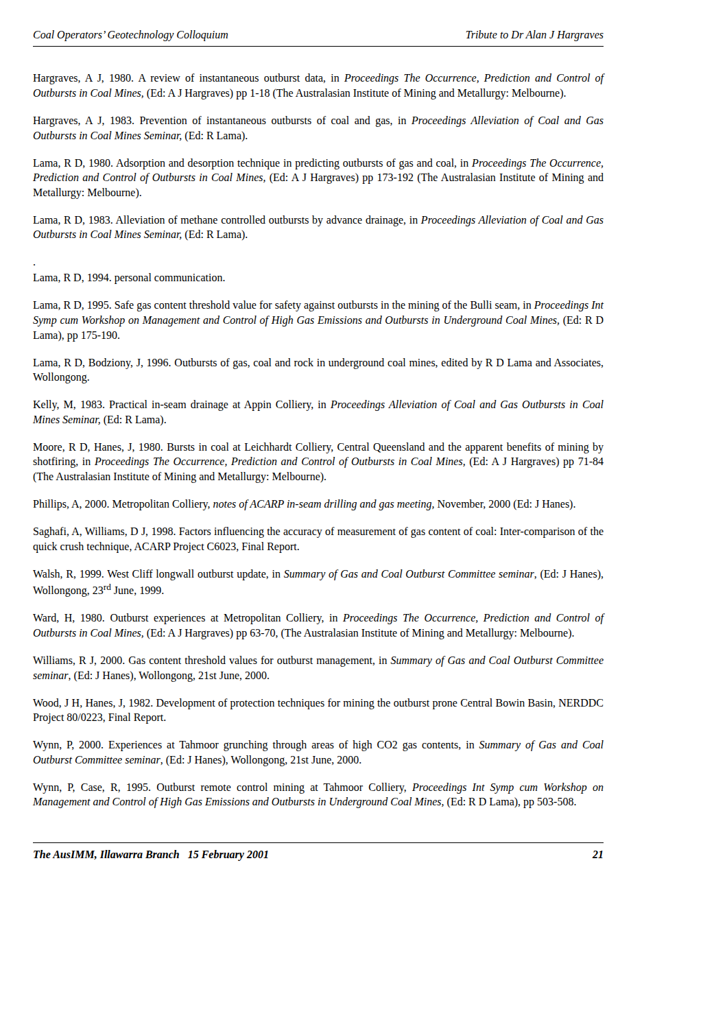Coal Operators’ Geotechnology Colloquium Tribute to Dr Alan J Hargraves
Hargraves, A J, 1980. A review of instantaneous outburst data, in Proceedings The Occurrence, Prediction and Control of Outbursts in Coal Mines, (Ed: A J Hargraves) pp 1-18 (The Australasian Institute of Mining and Metallurgy: Melbourne).
Hargraves, A J, 1983. Prevention of instantaneous outbursts of coal and gas, in Proceedings Alleviation of Coal and Gas Outbursts in Coal Mines Seminar, (Ed: R Lama).
Lama, R D, 1980. Adsorption and desorption technique in predicting outbursts of gas and coal, in Proceedings The Occurrence, Prediction and Control of Outbursts in Coal Mines, (Ed: A J Hargraves) pp 173-192 (The Australasian Institute of Mining and Metallurgy: Melbourne).
Lama, R D, 1983. Alleviation of methane controlled outbursts by advance drainage, in Proceedings Alleviation of Coal and Gas Outbursts in Coal Mines Seminar, (Ed: R Lama).
.
Lama, R D, 1994. personal communication.
Lama, R D, 1995. Safe gas content threshold value for safety against outbursts in the mining of the Bulli seam, in Proceedings Int Symp cum Workshop on Management and Control of High Gas Emissions and Outbursts in Underground Coal Mines, (Ed: R D Lama), pp 175-190.
Lama, R D, Bodziony, J, 1996. Outbursts of gas, coal and rock in underground coal mines, edited by R D Lama and Associates, Wollongong.
Kelly, M, 1983. Practical in-seam drainage at Appin Colliery, in Proceedings Alleviation of Coal and Gas Outbursts in Coal Mines Seminar, (Ed: R Lama).
Moore, R D, Hanes, J, 1980. Bursts in coal at Leichhardt Colliery, Central Queensland and the apparent benefits of mining by shotfiring, in Proceedings The Occurrence, Prediction and Control of Outbursts in Coal Mines, (Ed: A J Hargraves) pp 71-84 (The Australasian Institute of Mining and Metallurgy: Melbourne).
Phillips, A, 2000. Metropolitan Colliery, notes of ACARP in-seam drilling and gas meeting, November, 2000 (Ed: J Hanes).
Saghafi, A, Williams, D J, 1998. Factors influencing the accuracy of measurement of gas content of coal: Inter-comparison of the quick crush technique, ACARP Project C6023, Final Report.
Walsh, R, 1999. West Cliff longwall outburst update, in Summary of Gas and Coal Outburst Committee seminar, (Ed: J Hanes), Wollongong, 23rd June, 1999.
Ward, H, 1980. Outburst experiences at Metropolitan Colliery, in Proceedings The Occurrence, Prediction and Control of Outbursts in Coal Mines, (Ed: A J Hargraves) pp 63-70, (The Australasian Institute of Mining and Metallurgy: Melbourne).
Williams, R J, 2000. Gas content threshold values for outburst management, in Summary of Gas and Coal Outburst Committee seminar, (Ed: J Hanes), Wollongong, 21st June, 2000.
Wood, J H, Hanes, J, 1982. Development of protection techniques for mining the outburst prone Central Bowin Basin, NERDDC Project 80/0223, Final Report.
Wynn, P, 2000. Experiences at Tahmoor grunching through areas of high CO2 gas contents, in Summary of Gas and Coal Outburst Committee seminar, (Ed: J Hanes), Wollongong, 21st June, 2000.
Wynn, P, Case, R, 1995. Outburst remote control mining at Tahmoor Colliery, Proceedings Int Symp cum Workshop on Management and Control of High Gas Emissions and Outbursts in Underground Coal Mines, (Ed: R D Lama), pp 503-508.
The AusIMM, Illawarra Branch 15 February 2001 21